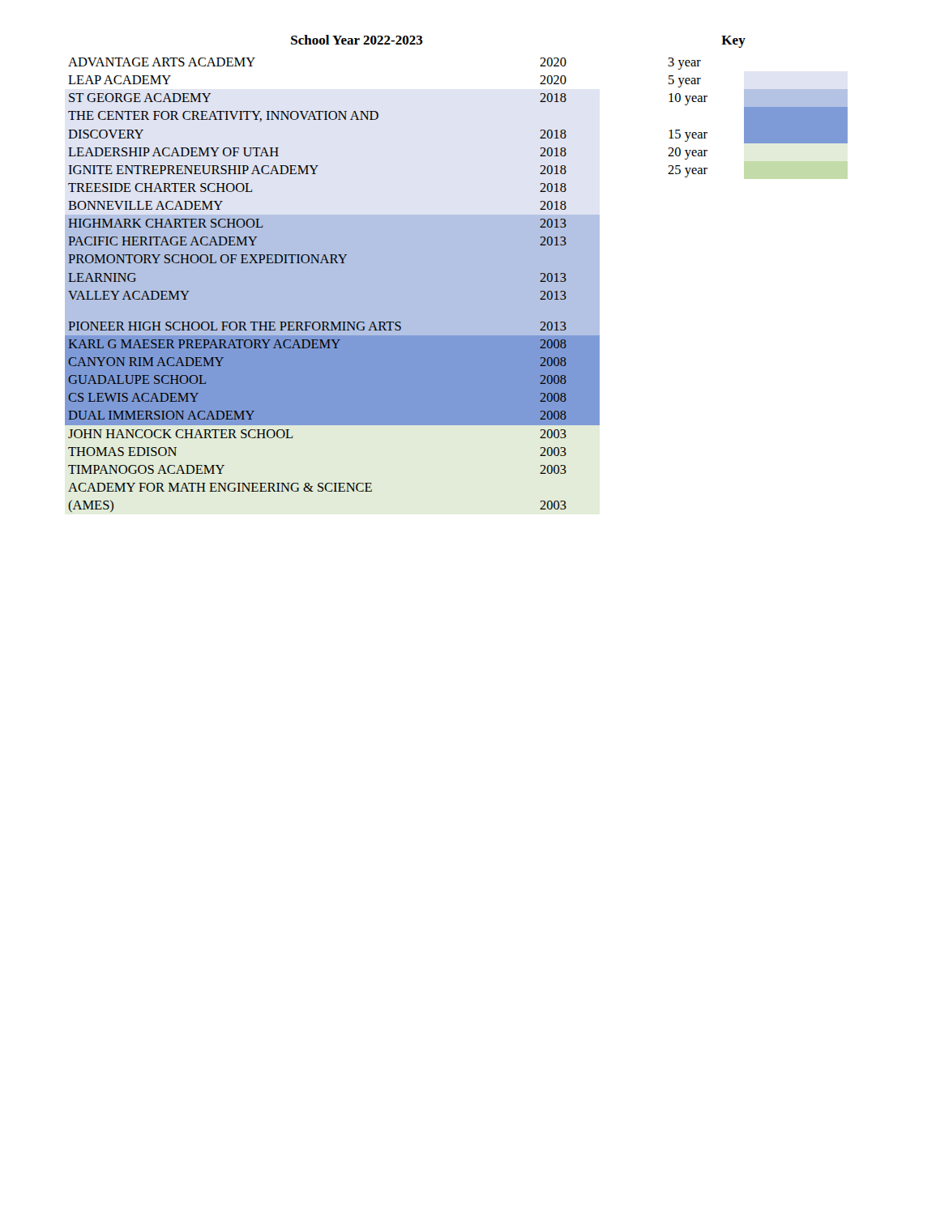School Year 2022-2023
| ADVANTAGE ARTS ACADEMY | 2020 |
| LEAP ACADEMY | 2020 |
| ST GEORGE ACADEMY | 2018 |
| THE CENTER FOR CREATIVITY, INNOVATION AND | |
| DISCOVERY | 2018 |
| LEADERSHIP ACADEMY OF UTAH | 2018 |
| IGNITE ENTREPRENEURSHIP ACADEMY | 2018 |
| TREESIDE CHARTER SCHOOL | 2018 |
| BONNEVILLE ACADEMY | 2018 |
| HIGHMARK CHARTER SCHOOL | 2013 |
| PACIFIC HERITAGE ACADEMY | 2013 |
| PROMONTORY SCHOOL OF EXPEDITIONARY | |
| LEARNING | 2013 |
| VALLEY ACADEMY | 2013 |
| PIONEER HIGH SCHOOL FOR THE PERFORMING ARTS | 2013 |
| KARL G MAESER PREPARATORY ACADEMY | 2008 |
| CANYON RIM ACADEMY | 2008 |
| GUADALUPE SCHOOL | 2008 |
| CS LEWIS ACADEMY | 2008 |
| DUAL IMMERSION ACADEMY | 2008 |
| JOHN HANCOCK CHARTER SCHOOL | 2003 |
| THOMAS EDISON | 2003 |
| TIMPANOGOS ACADEMY | 2003 |
| ACADEMY FOR MATH ENGINEERING & SCIENCE | |
| (AMES) | 2003 |
Key
| 3 year | |
| 5 year | |
| 10 year | |
| 15 year | |
| 20 year | |
| 25 year | |